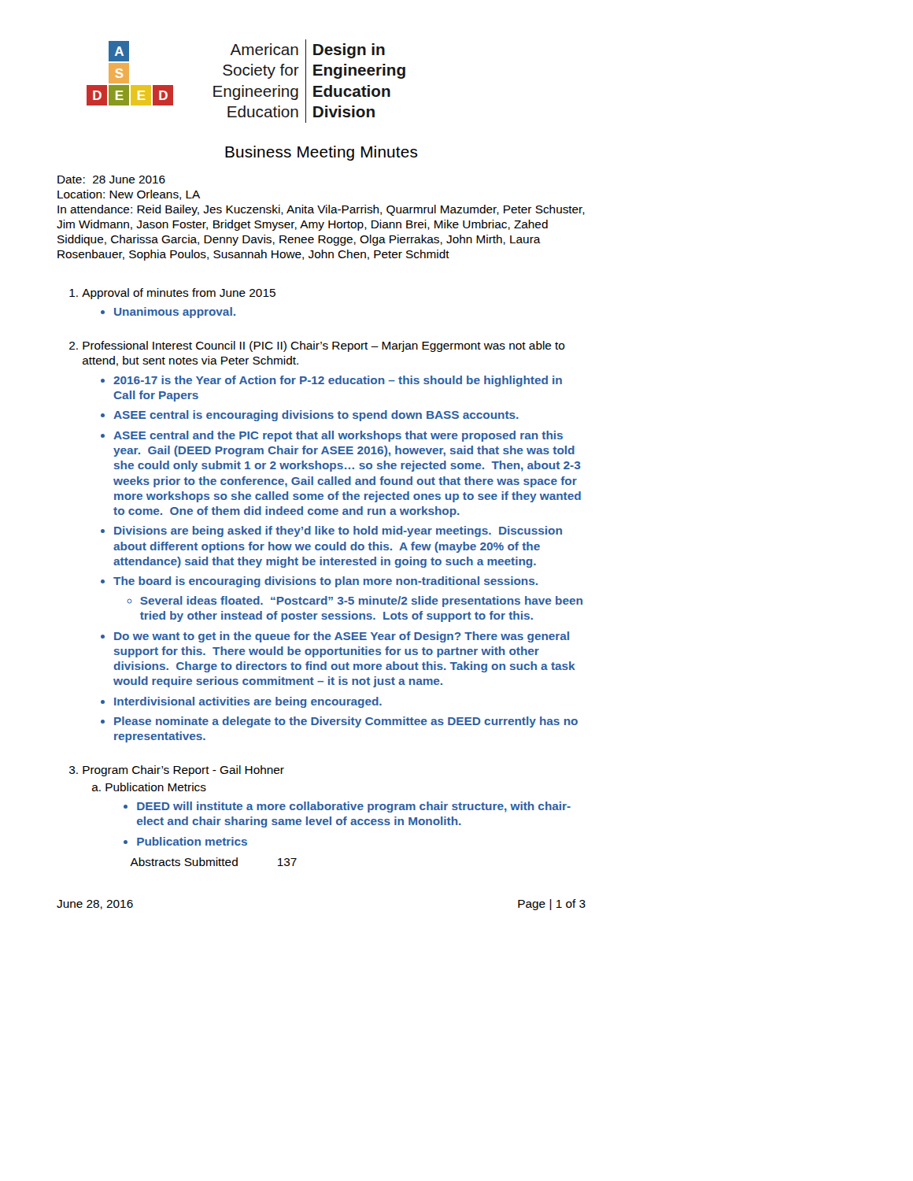A S D E E D
American
Society for
Engineering
Education
Design in
Engineering
Education
Division
Business Meeting Minutes
Date: 28 June 2016
Location: New Orleans, LA
In attendance: Reid Bailey, Jes Kuczenski, Anita Vila-Parrish, Quarmrul Mazumder, Peter Schuster, Jim Widmann, Jason Foster, Bridget Smyser, Amy Hortop, Diann Brei, Mike Umbriac, Zahed Siddique, Charissa Garcia, Denny Davis, Renee Rogge, Olga Pierrakas, John Mirth, Laura Rosenbauer, Sophia Poulos, Susannah Howe, John Chen, Peter Schmidt
Approval of minutes from June 2015
Unanimous approval.
Professional Interest Council II (PIC II) Chair’s Report – Marjan Eggermont was not able to attend, but sent notes via Peter Schmidt.
2016-17 is the Year of Action for P-12 education – this should be highlighted in Call for Papers
ASEE central is encouraging divisions to spend down BASS accounts.
ASEE central and the PIC repot that all workshops that were proposed ran this year. Gail (DEED Program Chair for ASEE 2016), however, said that she was told she could only submit 1 or 2 workshops… so she rejected some. Then, about 2-3 weeks prior to the conference, Gail called and found out that there was space for more workshops so she called some of the rejected ones up to see if they wanted to come. One of them did indeed come and run a workshop.
Divisions are being asked if they’d like to hold mid-year meetings. Discussion about different options for how we could do this. A few (maybe 20% of the attendance) said that they might be interested in going to such a meeting.
The board is encouraging divisions to plan more non-traditional sessions.
Several ideas floated. “Postcard” 3-5 minute/2 slide presentations have been tried by other instead of poster sessions. Lots of support to for this.
Do we want to get in the queue for the ASEE Year of Design? There was general support for this. There would be opportunities for us to partner with other divisions. Charge to directors to find out more about this. Taking on such a task would require serious commitment – it is not just a name.
Interdivisional activities are being encouraged.
Please nominate a delegate to the Diversity Committee as DEED currently has no representatives.
Program Chair’s Report - Gail Hohner
Publication Metrics
DEED will institute a more collaborative program chair structure, with chair-elect and chair sharing same level of access in Monolith.
Publication metrics
Abstracts Submitted 137
June 28, 2016 Page | 1 of 3